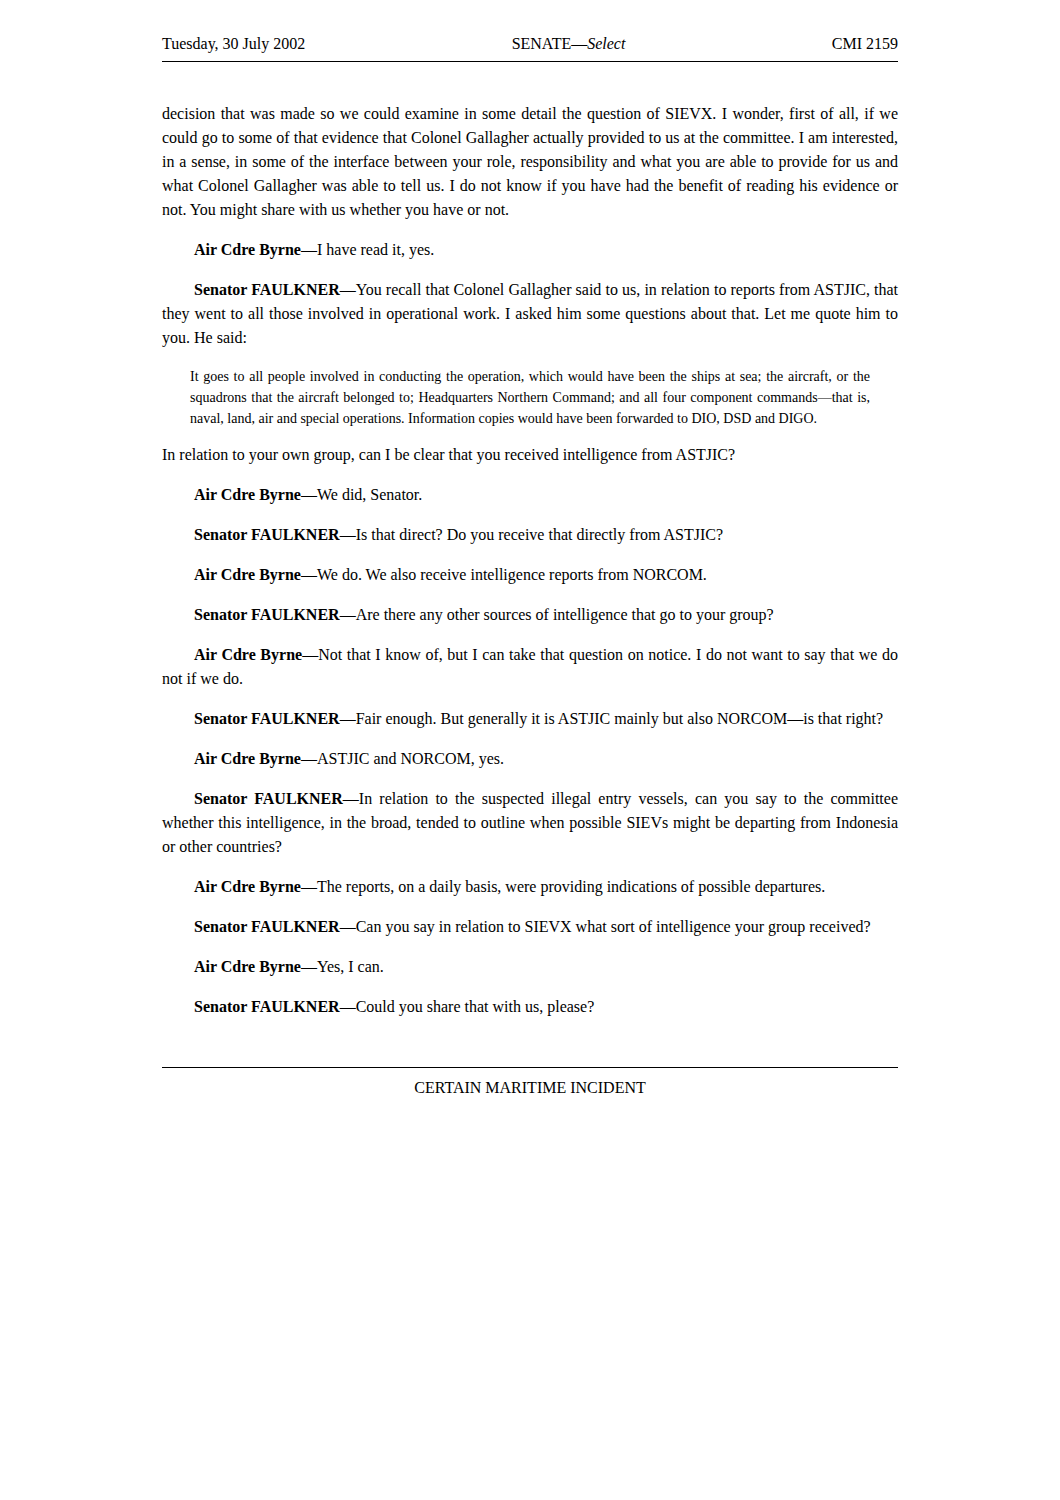Tuesday, 30 July 2002 SENATE—Select CMI 2159
decision that was made so we could examine in some detail the question of SIEVX. I wonder, first of all, if we could go to some of that evidence that Colonel Gallagher actually provided to us at the committee. I am interested, in a sense, in some of the interface between your role, responsibility and what you are able to provide for us and what Colonel Gallagher was able to tell us. I do not know if you have had the benefit of reading his evidence or not. You might share with us whether you have or not.
Air Cdre Byrne—I have read it, yes.
Senator FAULKNER—You recall that Colonel Gallagher said to us, in relation to reports from ASTJIC, that they went to all those involved in operational work. I asked him some questions about that. Let me quote him to you. He said:
It goes to all people involved in conducting the operation, which would have been the ships at sea; the aircraft, or the squadrons that the aircraft belonged to; Headquarters Northern Command; and all four component commands—that is, naval, land, air and special operations. Information copies would have been forwarded to DIO, DSD and DIGO.
In relation to your own group, can I be clear that you received intelligence from ASTJIC?
Air Cdre Byrne—We did, Senator.
Senator FAULKNER—Is that direct? Do you receive that directly from ASTJIC?
Air Cdre Byrne—We do. We also receive intelligence reports from NORCOM.
Senator FAULKNER—Are there any other sources of intelligence that go to your group?
Air Cdre Byrne—Not that I know of, but I can take that question on notice. I do not want to say that we do not if we do.
Senator FAULKNER—Fair enough. But generally it is ASTJIC mainly but also NORCOM—is that right?
Air Cdre Byrne—ASTJIC and NORCOM, yes.
Senator FAULKNER—In relation to the suspected illegal entry vessels, can you say to the committee whether this intelligence, in the broad, tended to outline when possible SIEVs might be departing from Indonesia or other countries?
Air Cdre Byrne—The reports, on a daily basis, were providing indications of possible departures.
Senator FAULKNER—Can you say in relation to SIEVX what sort of intelligence your group received?
Air Cdre Byrne—Yes, I can.
Senator FAULKNER—Could you share that with us, please?
CERTAIN MARITIME INCIDENT